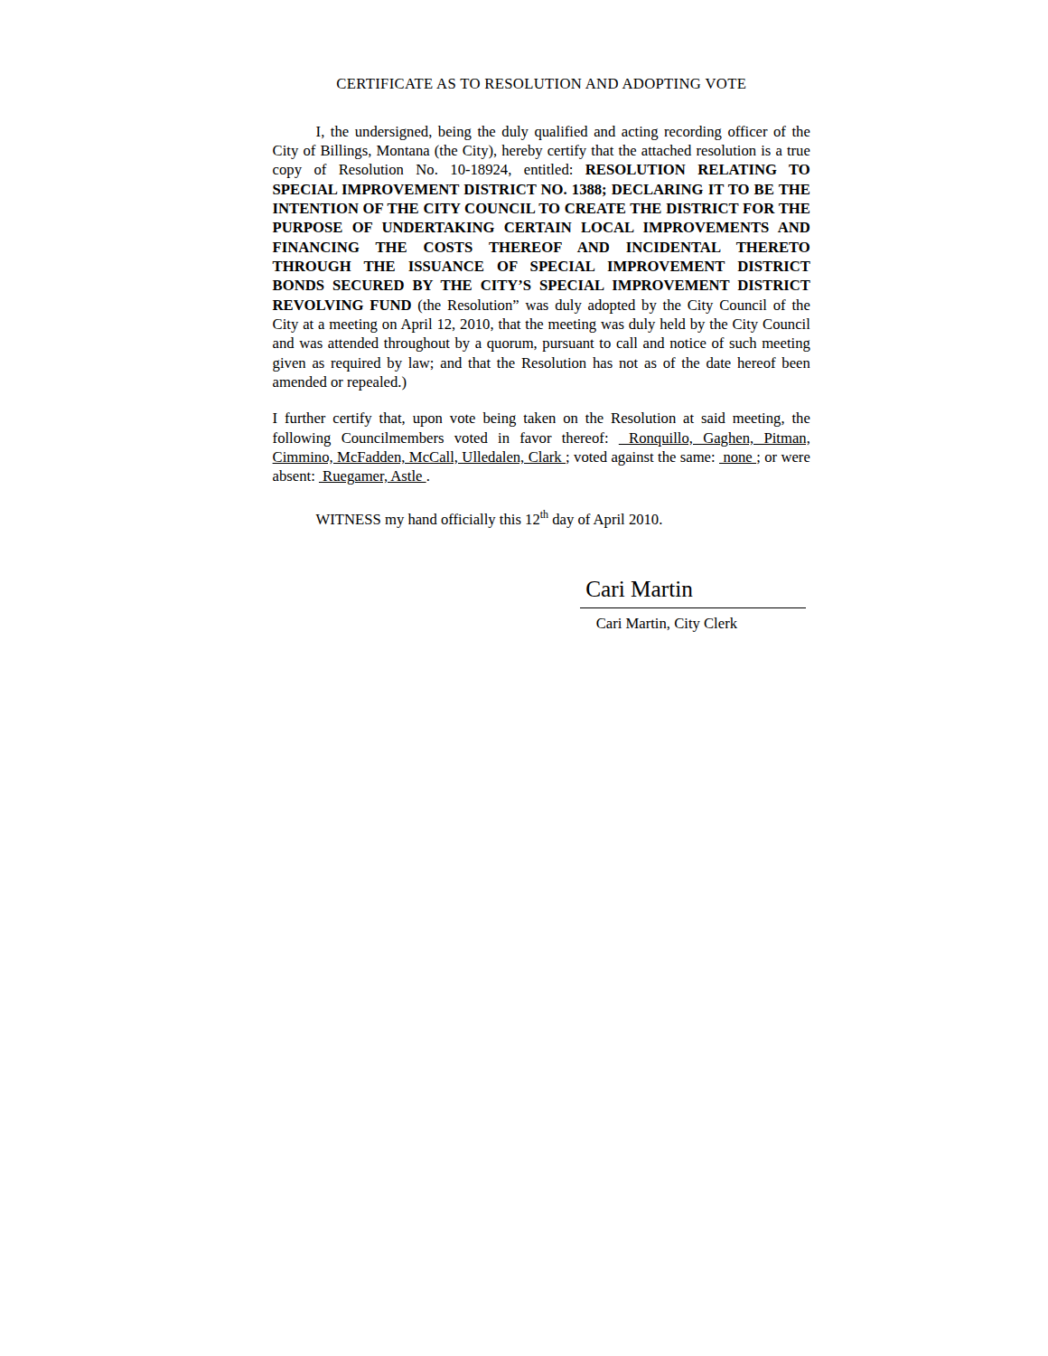CERTIFICATE AS TO RESOLUTION AND ADOPTING VOTE
I, the undersigned, being the duly qualified and acting recording officer of the City of Billings, Montana (the City), hereby certify that the attached resolution is a true copy of Resolution No. 10-18924, entitled: Resolution relating to Special Improvement District No. 1388; declaring it to be the intention of the City Council to create the District for the purpose of undertaking certain local improvements and financing the costs thereof and incidental thereto through the issuance of Special Improvement District Bonds secured by the City’s Special Improvement District Revolving Fund (the Resolution” was duly adopted by the City Council of the City at a meeting on April 12, 2010, that the meeting was duly held by the City Council and was attended throughout by a quorum, pursuant to call and notice of such meeting given as required by law; and that the Resolution has not as of the date hereof been amended or repealed.)
I further certify that, upon vote being taken on the Resolution at said meeting, the following Councilmembers voted in favor thereof: Ronquillo, Gaghen, Pitman, Cimmino, McFadden, McCall, Ulledalen, Clark ; voted against the same: none ; or were absent: Ruegamer, Astle .
WITNESS my hand officially this 12th day of April 2010.
Cari Martin
Cari Martin, City Clerk